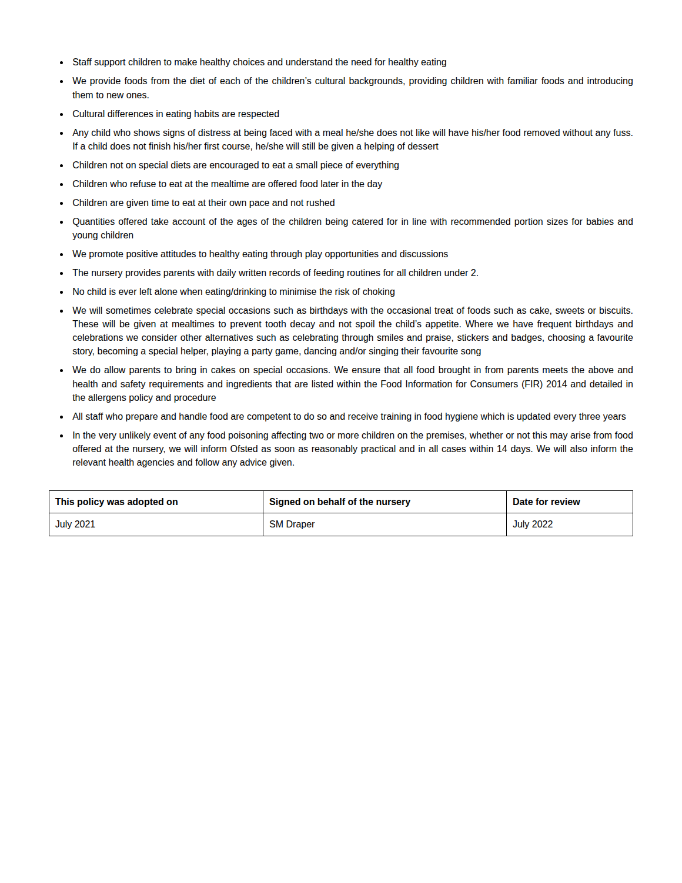Staff support children to make healthy choices and understand the need for healthy eating
We provide foods from the diet of each of the children’s cultural backgrounds, providing children with familiar foods and introducing them to new ones.
Cultural differences in eating habits are respected
Any child who shows signs of distress at being faced with a meal he/she does not like will have his/her food removed without any fuss. If a child does not finish his/her first course, he/she will still be given a helping of dessert
Children not on special diets are encouraged to eat a small piece of everything
Children who refuse to eat at the mealtime are offered food later in the day
Children are given time to eat at their own pace and not rushed
Quantities offered take account of the ages of the children being catered for in line with recommended portion sizes for babies and young children
We promote positive attitudes to healthy eating through play opportunities and discussions
The nursery provides parents with daily written records of feeding routines for all children under 2.
No child is ever left alone when eating/drinking to minimise the risk of choking
We will sometimes celebrate special occasions such as birthdays with the occasional treat of foods such as cake, sweets or biscuits. These will be given at mealtimes to prevent tooth decay and not spoil the child’s appetite. Where we have frequent birthdays and celebrations we consider other alternatives such as celebrating through smiles and praise, stickers and badges, choosing a favourite story, becoming a special helper, playing a party game, dancing and/or singing their favourite song
We do allow parents to bring in cakes on special occasions. We ensure that all food brought in from parents meets the above and health and safety requirements and ingredients that are listed within the Food Information for Consumers (FIR) 2014 and detailed in the allergens policy and procedure
All staff who prepare and handle food are competent to do so and receive training in food hygiene which is updated every three years
In the very unlikely event of any food poisoning affecting two or more children on the premises, whether or not this may arise from food offered at the nursery, we will inform Ofsted as soon as reasonably practical and in all cases within 14 days. We will also inform the relevant health agencies and follow any advice given.
| This policy was adopted on | Signed on behalf of the nursery | Date for review |
| --- | --- | --- |
| July 2021 | SM Draper | July 2022 |